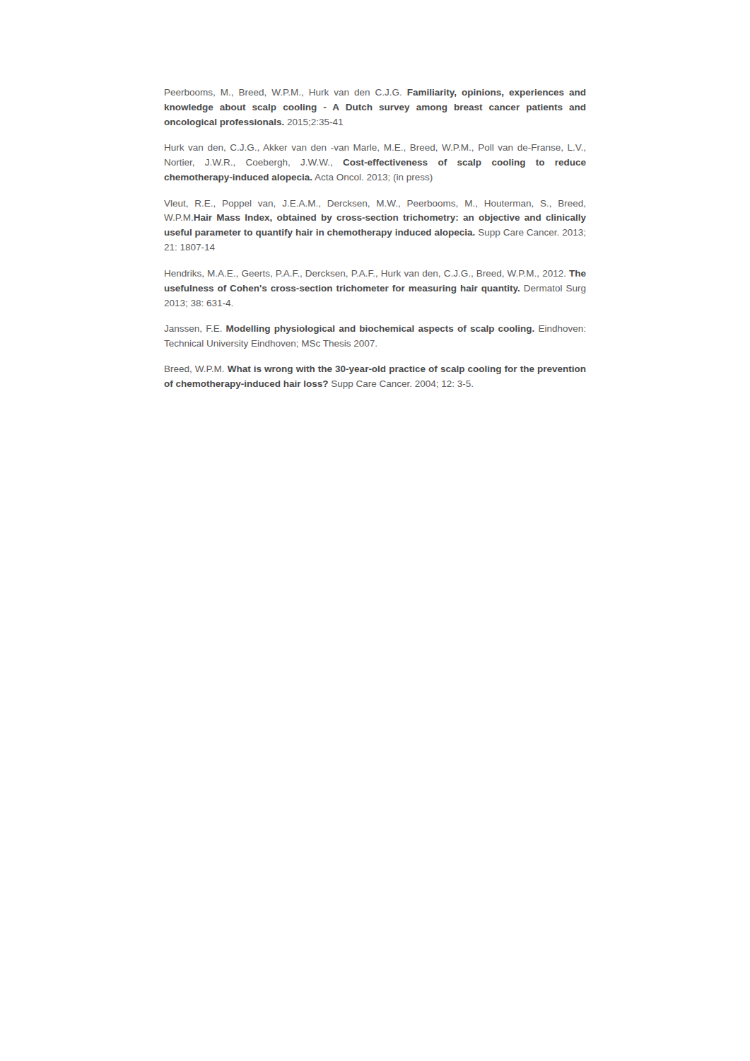Peerbooms, M., Breed, W.P.M., Hurk van den C.J.G. Familiarity, opinions, experiences and knowledge about scalp cooling - A Dutch survey among breast cancer patients and oncological professionals. 2015;2:35-41
Hurk van den, C.J.G., Akker van den -van Marle, M.E., Breed, W.P.M., Poll van de-Franse, L.V., Nortier, J.W.R., Coebergh, J.W.W., Cost-effectiveness of scalp cooling to reduce chemotherapy-induced alopecia. Acta Oncol. 2013; (in press)
Vleut, R.E., Poppel van, J.E.A.M., Dercksen, M.W., Peerbooms, M., Houterman, S., Breed, W.P.M.Hair Mass Index, obtained by cross-section trichometry: an objective and clinically useful parameter to quantify hair in chemotherapy induced alopecia. Supp Care Cancer. 2013; 21: 1807-14
Hendriks, M.A.E., Geerts, P.A.F., Dercksen, P.A.F., Hurk van den, C.J.G., Breed, W.P.M., 2012. The usefulness of Cohen's cross-section trichometer for measuring hair quantity. Dermatol Surg 2013; 38: 631-4.
Janssen, F.E. Modelling physiological and biochemical aspects of scalp cooling. Eindhoven: Technical University Eindhoven; MSc Thesis 2007.
Breed, W.P.M. What is wrong with the 30-year-old practice of scalp cooling for the prevention of chemotherapy-induced hair loss? Supp Care Cancer. 2004; 12: 3-5.